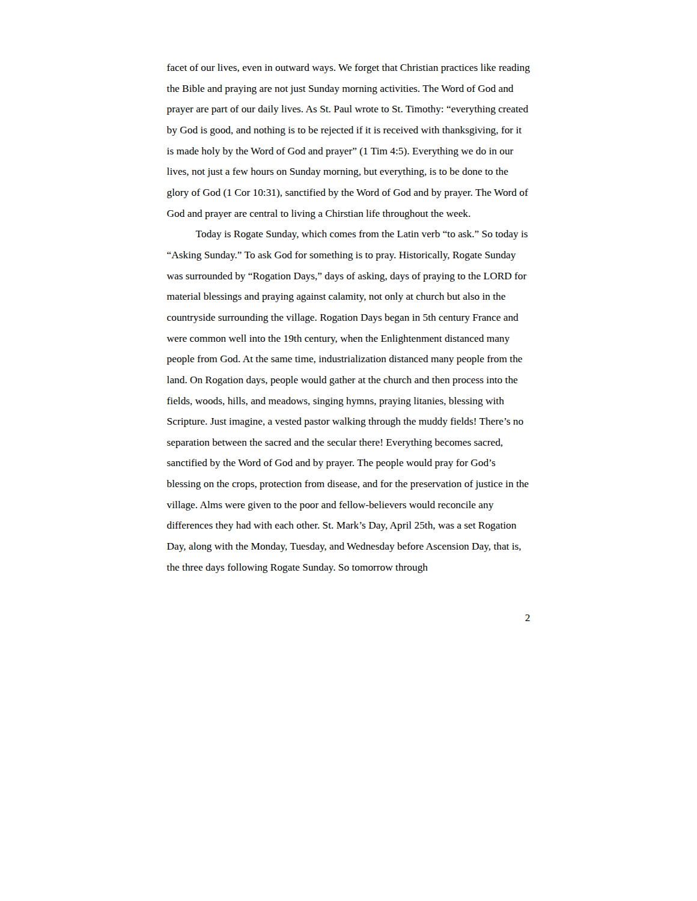facet of our lives, even in outward ways. We forget that Christian practices like reading the Bible and praying are not just Sunday morning activities. The Word of God and prayer are part of our daily lives. As St. Paul wrote to St. Timothy: “everything created by God is good, and nothing is to be rejected if it is received with thanksgiving, for it is made holy by the Word of God and prayer” (1 Tim 4:5). Everything we do in our lives, not just a few hours on Sunday morning, but everything, is to be done to the glory of God (1 Cor 10:31), sanctified by the Word of God and by prayer. The Word of God and prayer are central to living a Chirstian life throughout the week.
Today is Rogate Sunday, which comes from the Latin verb “to ask.” So today is “Asking Sunday.” To ask God for something is to pray. Historically, Rogate Sunday was surrounded by “Rogation Days,” days of asking, days of praying to the LORD for material blessings and praying against calamity, not only at church but also in the countryside surrounding the village. Rogation Days began in 5th century France and were common well into the 19th century, when the Enlightenment distanced many people from God. At the same time, industrialization distanced many people from the land. On Rogation days, people would gather at the church and then process into the fields, woods, hills, and meadows, singing hymns, praying litanies, blessing with Scripture. Just imagine, a vested pastor walking through the muddy fields! There’s no separation between the sacred and the secular there! Everything becomes sacred, sanctified by the Word of God and by prayer. The people would pray for God’s blessing on the crops, protection from disease, and for the preservation of justice in the village. Alms were given to the poor and fellow-believers would reconcile any differences they had with each other. St. Mark’s Day, April 25th, was a set Rogation Day, along with the Monday, Tuesday, and Wednesday before Ascension Day, that is, the three days following Rogate Sunday. So tomorrow through
2